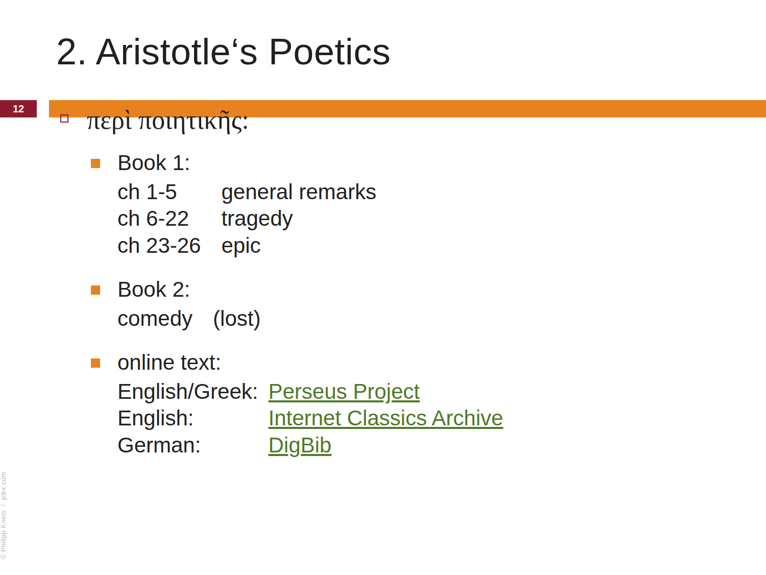2. Aristotle‘s Poetics
12
περὶ ποιητικῆς:
Book 1:
| ch 1-5 | general remarks |
| ch 6-22 | tragedy |
| ch 23-26 | epic |
Book 2:
| comedy | (lost) |
online text:
| English/Greek: | Perseus Project |
| English: | Internet Classics Archive |
| German: | DigBib |
© Philipp Kneis / plkx.com